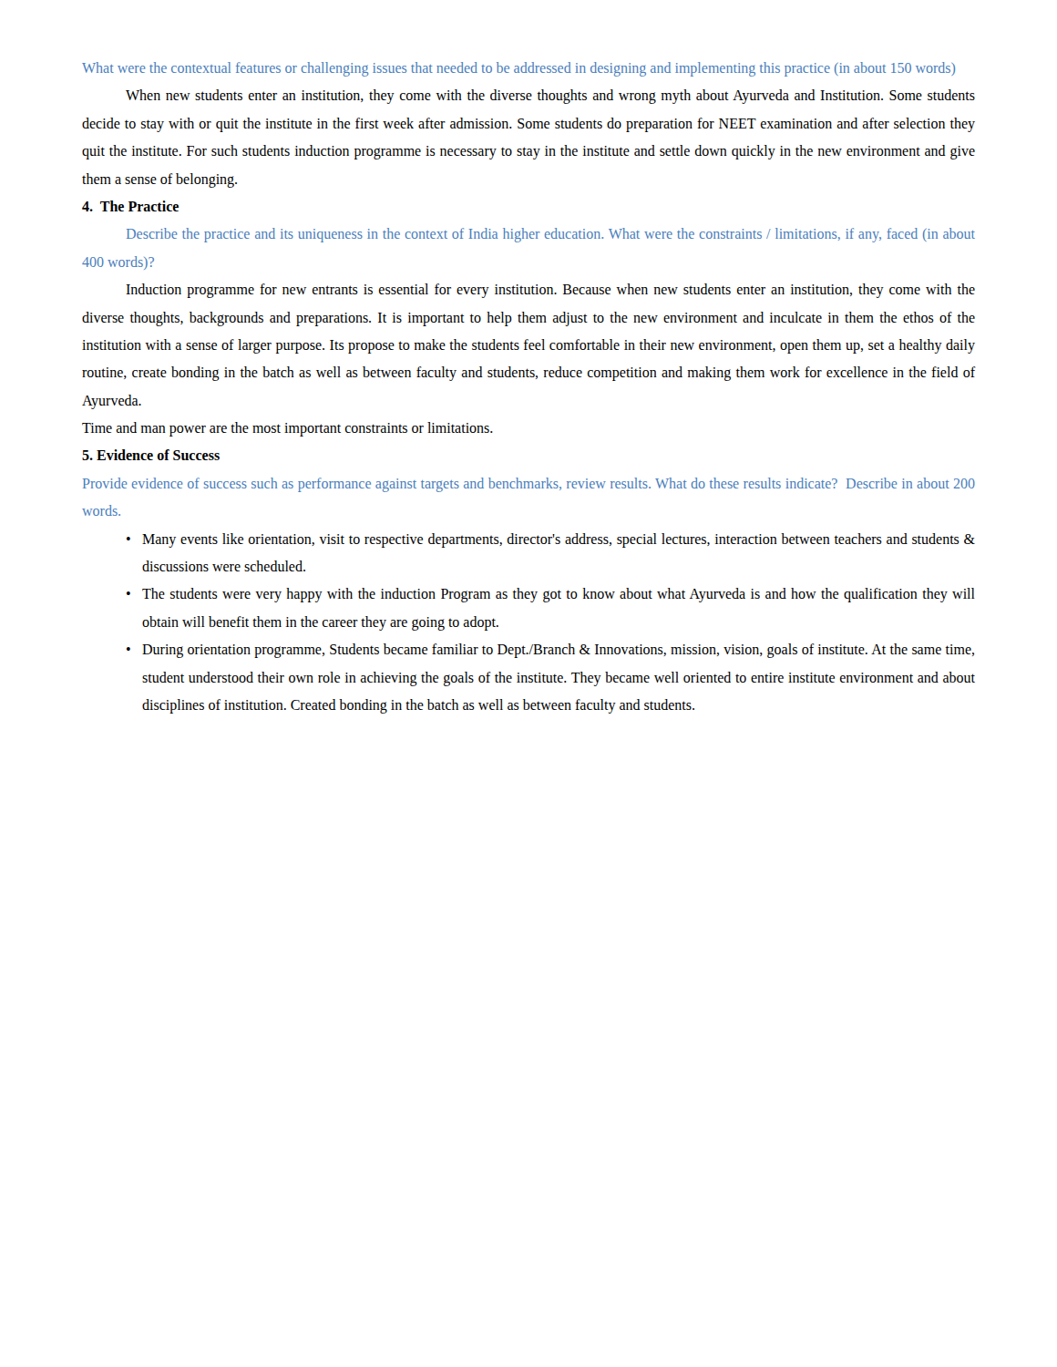What were the contextual features or challenging issues that needed to be addressed in designing and implementing this practice (in about 150 words)
When new students enter an institution, they come with the diverse thoughts and wrong myth about Ayurveda and Institution. Some students decide to stay with or quit the institute in the first week after admission. Some students do preparation for NEET examination and after selection they quit the institute. For such students induction programme is necessary to stay in the institute and settle down quickly in the new environment and give them a sense of belonging.
4. The Practice
Describe the practice and its uniqueness in the context of India higher education. What were the constraints / limitations, if any, faced (in about 400 words)?
Induction programme for new entrants is essential for every institution. Because when new students enter an institution, they come with the diverse thoughts, backgrounds and preparations. It is important to help them adjust to the new environment and inculcate in them the ethos of the institution with a sense of larger purpose. Its propose to make the students feel comfortable in their new environment, open them up, set a healthy daily routine, create bonding in the batch as well as between faculty and students, reduce competition and making them work for excellence in the field of Ayurveda.
Time and man power are the most important constraints or limitations.
5. Evidence of Success
Provide evidence of success such as performance against targets and benchmarks, review results. What do these results indicate? Describe in about 200 words.
Many events like orientation, visit to respective departments, director's address, special lectures, interaction between teachers and students & discussions were scheduled.
The students were very happy with the induction Program as they got to know about what Ayurveda is and how the qualification they will obtain will benefit them in the career they are going to adopt.
During orientation programme, Students became familiar to Dept./Branch & Innovations, mission, vision, goals of institute. At the same time, student understood their own role in achieving the goals of the institute. They became well oriented to entire institute environment and about disciplines of institution. Created bonding in the batch as well as between faculty and students.